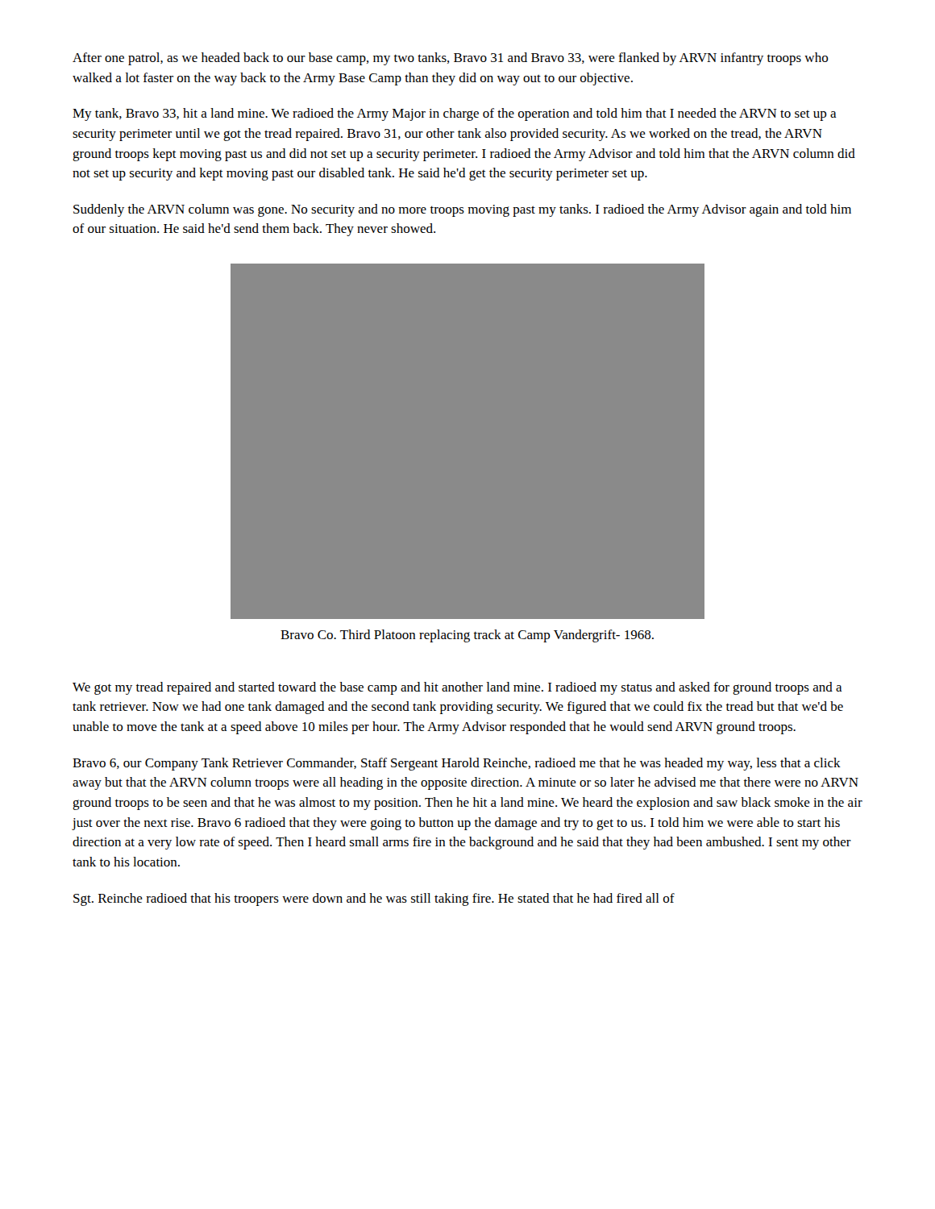After one patrol, as we headed back to our base camp, my two tanks, Bravo 31 and Bravo 33, were flanked by ARVN infantry troops who walked a lot faster on the way back to the Army Base Camp than they did on way out to our objective.
My tank, Bravo 33, hit a land mine. We radioed the Army Major in charge of the operation and told him that I needed the ARVN to set up a security perimeter until we got the tread repaired. Bravo 31, our other tank also provided security. As we worked on the tread, the ARVN ground troops kept moving past us and did not set up a security perimeter. I radioed the Army Advisor and told him that the ARVN column did not set up security and kept moving past our disabled tank. He said he'd get the security perimeter set up.
Suddenly the ARVN column was gone. No security and no more troops moving past my tanks. I radioed the Army Advisor again and told him of our situation. He said he'd send them back. They never showed.
Bravo Co. Third Platoon replacing track at Camp Vandergrift- 1968.
We got my tread repaired and started toward the base camp and hit another land mine. I radioed my status and asked for ground troops and a tank retriever. Now we had one tank damaged and the second tank providing security. We figured that we could fix the tread but that we'd be unable to move the tank at a speed above 10 miles per hour. The Army Advisor responded that he would send ARVN ground troops.
Bravo 6, our Company Tank Retriever Commander, Staff Sergeant Harold Reinche, radioed me that he was headed my way, less that a click away but that the ARVN column troops were all heading in the opposite direction. A minute or so later he advised me that there were no ARVN ground troops to be seen and that he was almost to my position. Then he hit a land mine. We heard the explosion and saw black smoke in the air just over the next rise. Bravo 6 radioed that they were going to button up the damage and try to get to us. I told him we were able to start his direction at a very low rate of speed. Then I heard small arms fire in the background and he said that they had been ambushed. I sent my other tank to his location.
Sgt. Reinche radioed that his troopers were down and he was still taking fire. He stated that he had fired all of